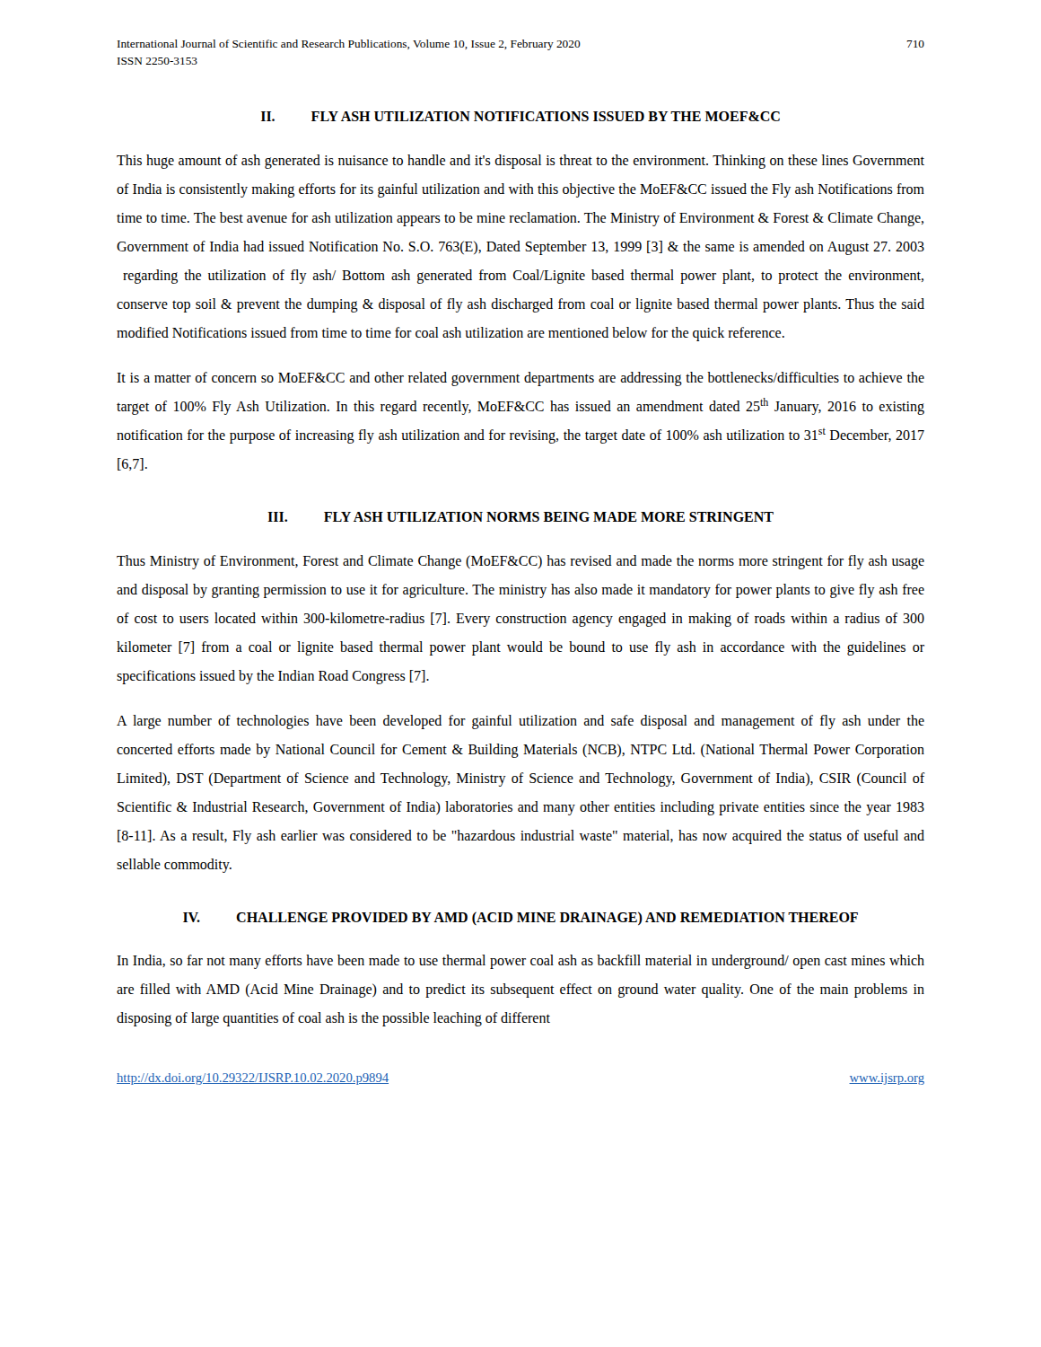International Journal of Scientific and Research Publications, Volume 10, Issue 2, February 2020
ISSN 2250-3153
710
II. Fly Ash Utilization Notifications Issued by the MoEF&CC
This huge amount of ash generated is nuisance to handle and it's disposal is threat to the environment. Thinking on these lines Government of India is consistently making efforts for its gainful utilization and with this objective the MoEF&CC issued the Fly ash Notifications from time to time. The best avenue for ash utilization appears to be mine reclamation. The Ministry of Environment & Forest & Climate Change, Government of India had issued Notification No. S.O. 763(E), Dated September 13, 1999 [3] & the same is amended on August 27. 2003 regarding the utilization of fly ash/ Bottom ash generated from Coal/Lignite based thermal power plant, to protect the environment, conserve top soil & prevent the dumping & disposal of fly ash discharged from coal or lignite based thermal power plants. Thus the said modified Notifications issued from time to time for coal ash utilization are mentioned below for the quick reference.
It is a matter of concern so MoEF&CC and other related government departments are addressing the bottlenecks/difficulties to achieve the target of 100% Fly Ash Utilization. In this regard recently, MoEF&CC has issued an amendment dated 25th January, 2016 to existing notification for the purpose of increasing fly ash utilization and for revising, the target date of 100% ash utilization to 31st December, 2017 [6,7].
III. Fly Ash Utilization Norms Being Made More Stringent
Thus Ministry of Environment, Forest and Climate Change (MoEF&CC) has revised and made the norms more stringent for fly ash usage and disposal by granting permission to use it for agriculture. The ministry has also made it mandatory for power plants to give fly ash free of cost to users located within 300-kilometre-radius [7]. Every construction agency engaged in making of roads within a radius of 300 kilometer [7] from a coal or lignite based thermal power plant would be bound to use fly ash in accordance with the guidelines or specifications issued by the Indian Road Congress [7].
A large number of technologies have been developed for gainful utilization and safe disposal and management of fly ash under the concerted efforts made by National Council for Cement & Building Materials (NCB), NTPC Ltd. (National Thermal Power Corporation Limited), DST (Department of Science and Technology, Ministry of Science and Technology, Government of India), CSIR (Council of Scientific & Industrial Research, Government of India) laboratories and many other entities including private entities since the year 1983 [8-11]. As a result, Fly ash earlier was considered to be "hazardous industrial waste" material, has now acquired the status of useful and sellable commodity.
IV. Challenge Provided by AMD (Acid Mine Drainage) and Remediation Thereof
In India, so far not many efforts have been made to use thermal power coal ash as backfill material in underground/ open cast mines which are filled with AMD (Acid Mine Drainage) and to predict its subsequent effect on ground water quality. One of the main problems in disposing of large quantities of coal ash is the possible leaching of different
http://dx.doi.org/10.29322/IJSRP.10.02.2020.p9894
www.ijsrp.org